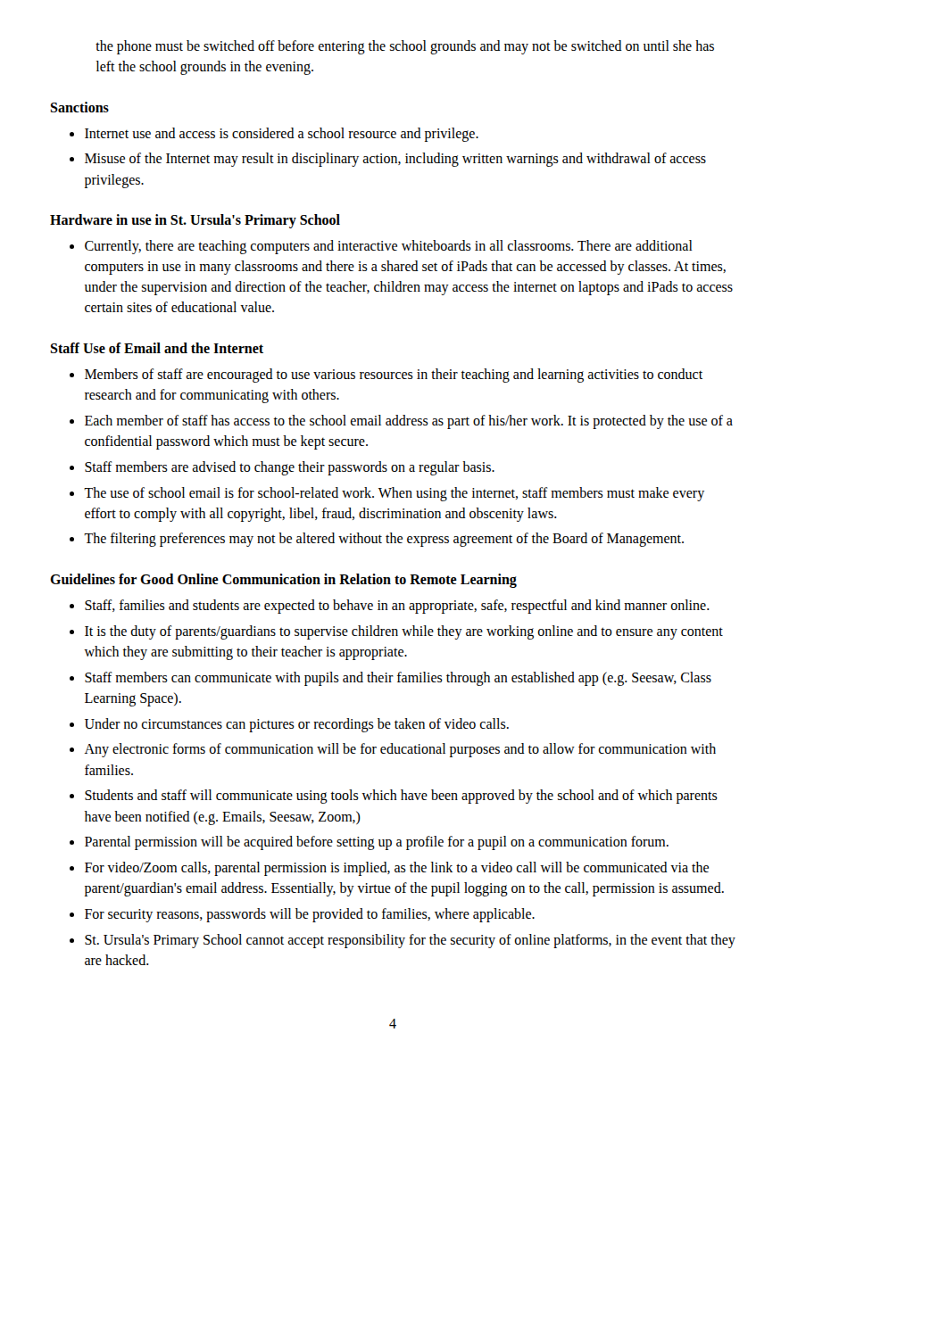the phone must be switched off before entering the school grounds and may not be switched on until she has left the school grounds in the evening.
Sanctions
Internet use and access is considered a school resource and privilege.
Misuse of the Internet may result in disciplinary action, including written warnings and withdrawal of access privileges.
Hardware in use in St. Ursula's Primary School
Currently, there are teaching computers and interactive whiteboards in all classrooms. There are additional computers in use in many classrooms and there is a shared set of iPads that can be accessed by classes. At times, under the supervision and direction of the teacher, children may access the internet on laptops and iPads to access certain sites of educational value.
Staff Use of Email and the Internet
Members of staff are encouraged to use various resources in their teaching and learning activities to conduct research and for communicating with others.
Each member of staff has access to the school email address as part of his/her work. It is protected by the use of a confidential password which must be kept secure.
Staff members are advised to change their passwords on a regular basis.
The use of school email is for school-related work. When using the internet, staff members must make every effort to comply with all copyright, libel, fraud, discrimination and obscenity laws.
The filtering preferences may not be altered without the express agreement of the Board of Management.
Guidelines for Good Online Communication in Relation to Remote Learning
Staff, families and students are expected to behave in an appropriate, safe, respectful and kind manner online.
It is the duty of parents/guardians to supervise children while they are working online and to ensure any content which they are submitting to their teacher is appropriate.
Staff members can communicate with pupils and their families through an established app (e.g. Seesaw, Class Learning Space).
Under no circumstances can pictures or recordings be taken of video calls.
Any electronic forms of communication will be for educational purposes and to allow for communication with families.
Students and staff will communicate using tools which have been approved by the school and of which parents have been notified (e.g. Emails, Seesaw, Zoom,)
Parental permission will be acquired before setting up a profile for a pupil on a communication forum.
For video/Zoom calls, parental permission is implied, as the link to a video call will be communicated via the parent/guardian's email address. Essentially, by virtue of the pupil logging on to the call, permission is assumed.
For security reasons, passwords will be provided to families, where applicable.
St. Ursula's Primary School cannot accept responsibility for the security of online platforms, in the event that they are hacked.
4